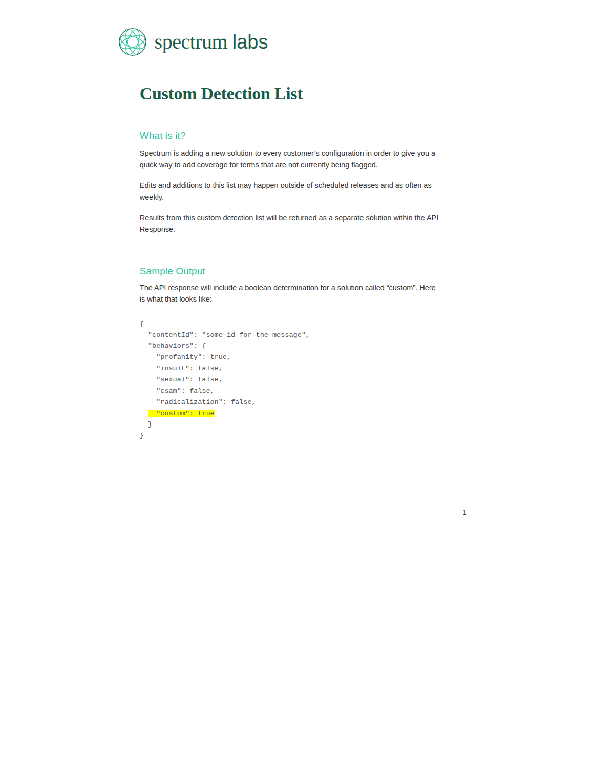spectrum labs
Custom Detection List
What is it?
Spectrum is adding a new solution to every customer’s configuration in order to give you a quick way to add coverage for terms that are not currently being flagged.
Edits and additions to this list may happen outside of scheduled releases and as often as weekly.
Results from this custom detection list will be returned as a separate solution within the API Response.
Sample Output
The API response will include a boolean determination for a solution called “custom”. Here is what that looks like:
{
  "contentId": "some-id-for-the-message",
  "behaviors": {
    "profanity": true,
    "insult": false,
    "sexual": false,
    "csam": false,
    "radicalization": false,
    "custom": true
  }
}
1